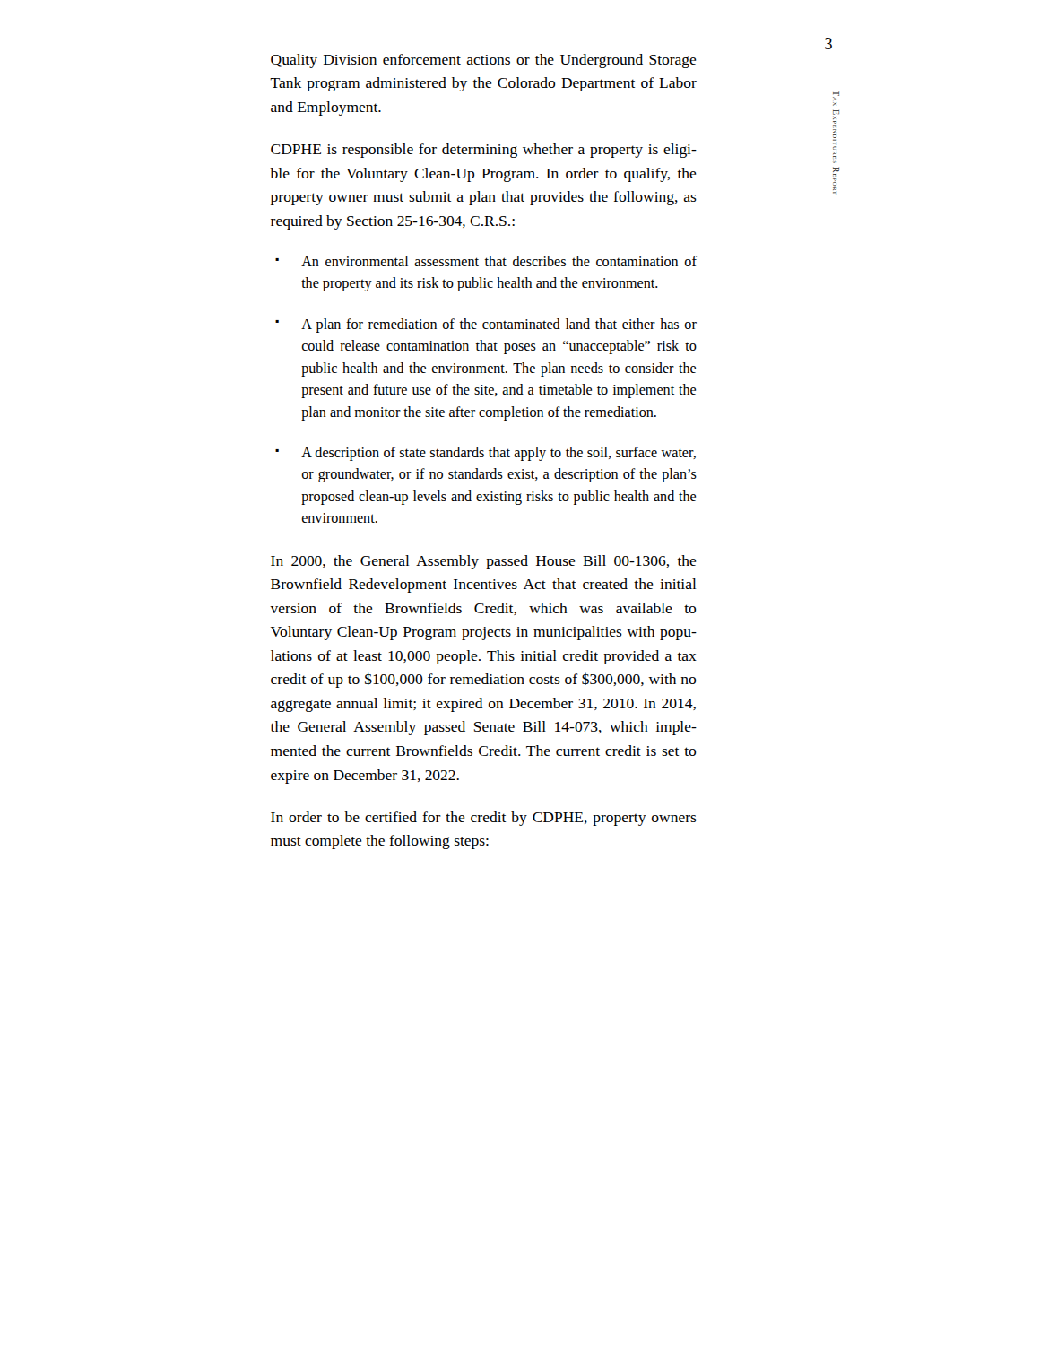3
Tax Expenditures Report
Quality Division enforcement actions or the Underground Storage Tank program administered by the Colorado Department of Labor and Employment.
CDPHE is responsible for determining whether a property is eligible for the Voluntary Clean-Up Program. In order to qualify, the property owner must submit a plan that provides the following, as required by Section 25-16-304, C.R.S.:
An environmental assessment that describes the contamination of the property and its risk to public health and the environment.
A plan for remediation of the contaminated land that either has or could release contamination that poses an “unacceptable” risk to public health and the environment. The plan needs to consider the present and future use of the site, and a timetable to implement the plan and monitor the site after completion of the remediation.
A description of state standards that apply to the soil, surface water, or groundwater, or if no standards exist, a description of the plan’s proposed clean-up levels and existing risks to public health and the environment.
In 2000, the General Assembly passed House Bill 00-1306, the Brownfield Redevelopment Incentives Act that created the initial version of the Brownfields Credit, which was available to Voluntary Clean-Up Program projects in municipalities with populations of at least 10,000 people. This initial credit provided a tax credit of up to $100,000 for remediation costs of $300,000, with no aggregate annual limit; it expired on December 31, 2010. In 2014, the General Assembly passed Senate Bill 14-073, which implemented the current Brownfields Credit. The current credit is set to expire on December 31, 2022.
In order to be certified for the credit by CDPHE, property owners must complete the following steps: